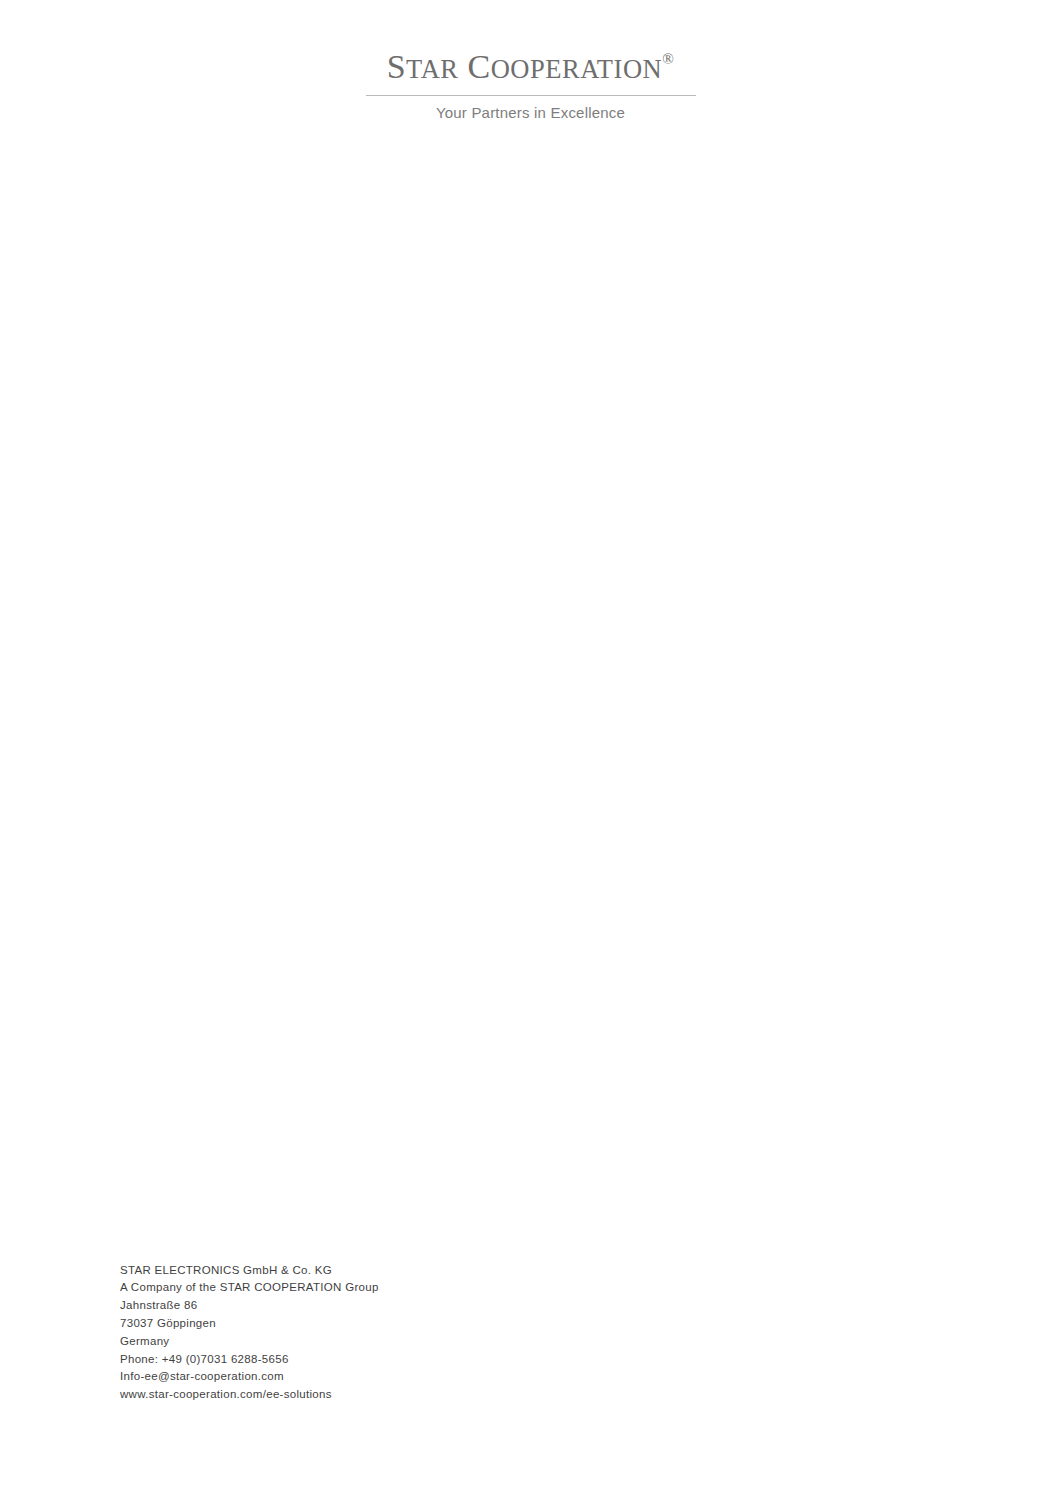STAR COOPERATION®
Your Partners in Excellence
STAR ELECTRONICS GmbH & Co. KG
A Company of the STAR COOPERATION Group
Jahnstraße 86
73037 Göppingen
Germany
Phone: +49 (0)7031 6288-5656
Info-ee@star-cooperation.com
www.star-cooperation.com/ee-solutions